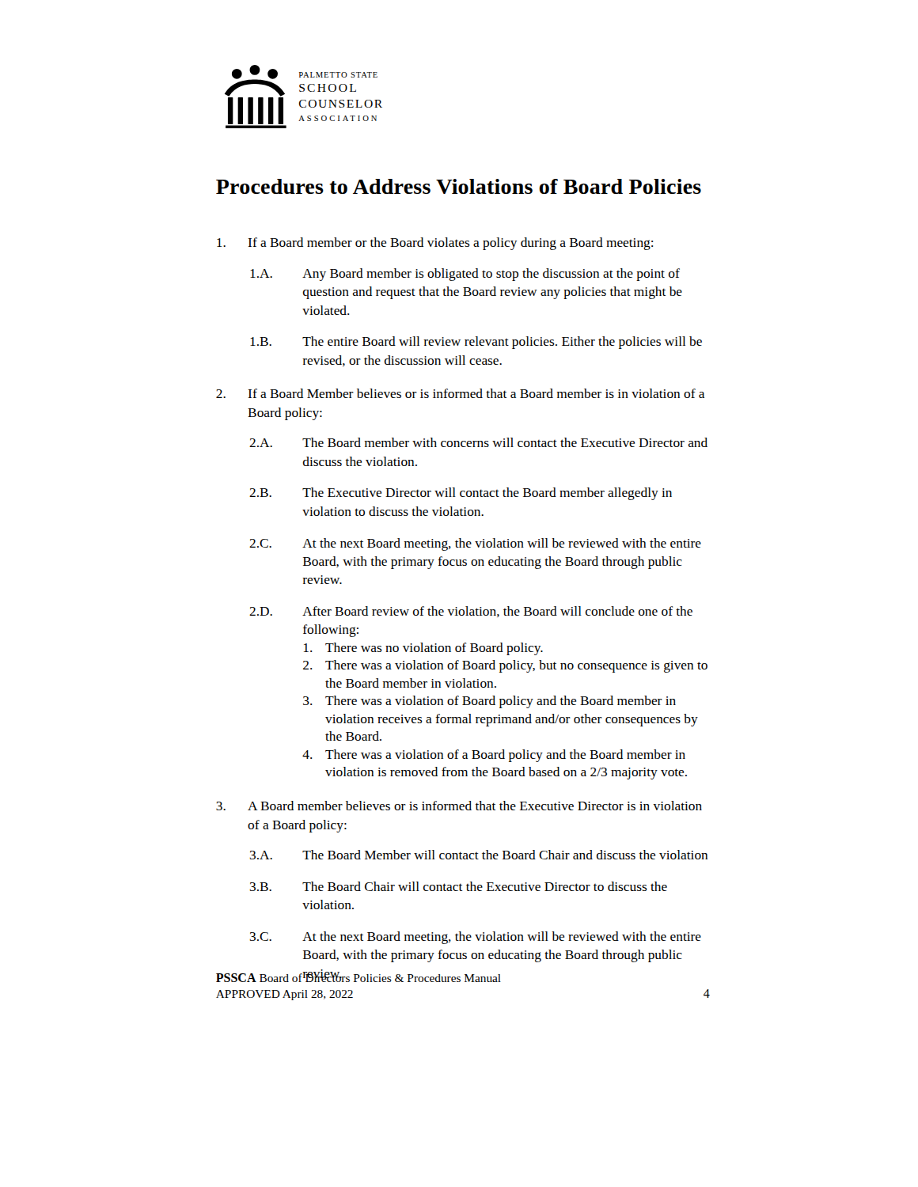PALMETTO STATE SCHOOL COUNSELOR ASSOCIATION
Procedures to Address Violations of Board Policies
1. If a Board member or the Board violates a policy during a Board meeting:
1.A. Any Board member is obligated to stop the discussion at the point of question and request that the Board review any policies that might be violated.
1.B. The entire Board will review relevant policies. Either the policies will be revised, or the discussion will cease.
2. If a Board Member believes or is informed that a Board member is in violation of a Board policy:
2.A. The Board member with concerns will contact the Executive Director and discuss the violation.
2.B. The Executive Director will contact the Board member allegedly in violation to discuss the violation.
2.C. At the next Board meeting, the violation will be reviewed with the entire Board, with the primary focus on educating the Board through public review.
2.D. After Board review of the violation, the Board will conclude one of the following:
1. There was no violation of Board policy.
2. There was a violation of Board policy, but no consequence is given to the Board member in violation.
3. There was a violation of Board policy and the Board member in violation receives a formal reprimand and/or other consequences by the Board.
4. There was a violation of a Board policy and the Board member in violation is removed from the Board based on a 2/3 majority vote.
3. A Board member believes or is informed that the Executive Director is in violation of a Board policy:
3.A. The Board Member will contact the Board Chair and discuss the violation
3.B. The Board Chair will contact the Executive Director to discuss the violation.
3.C. At the next Board meeting, the violation will be reviewed with the entire Board, with the primary focus on educating the Board through public review.
PSSCA Board of Directors Policies & Procedures Manual APPROVED April 28, 20224